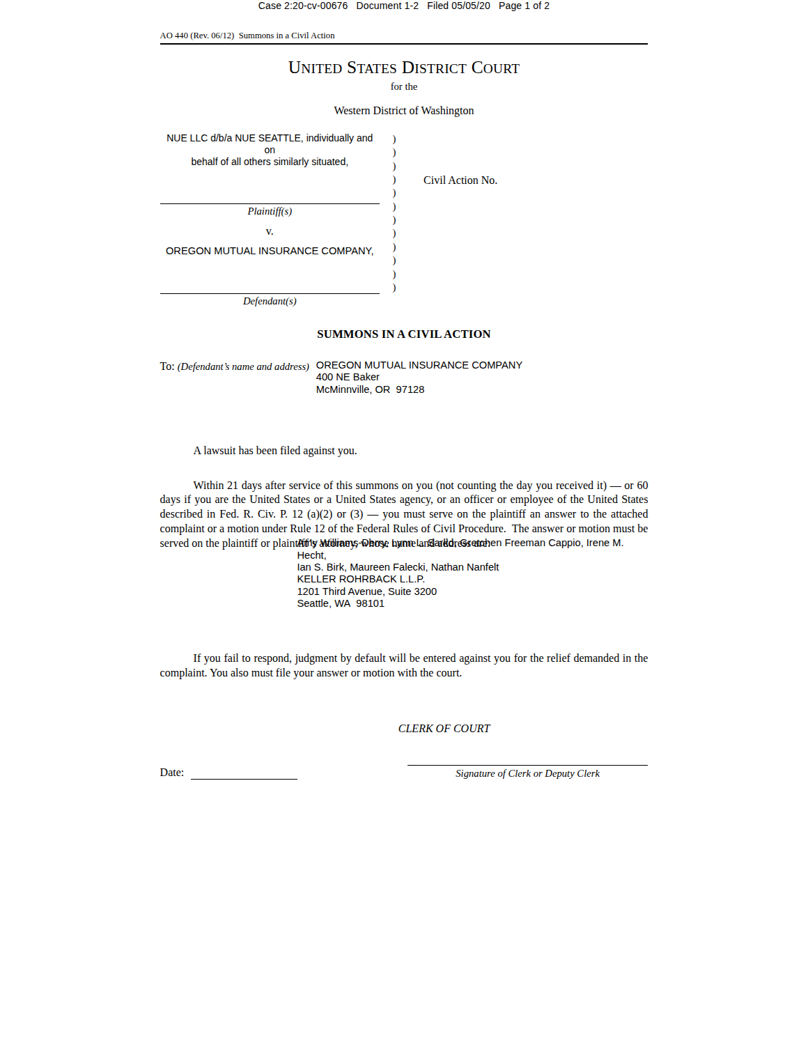Case 2:20-cv-00676 Document 1-2 Filed 05/05/20 Page 1 of 2
AO 440 (Rev. 06/12) Summons in a Civil Action
UNITED STATES DISTRICT COURT
for the
Western District of Washington
| NUE LLC d/b/a NUE SEATTLE, individually and on behalf of all others similarly situated, Plaintiff(s) v. OREGON MUTUAL INSURANCE COMPANY, Defendant(s) | ) ) ) ) ) ) ) ) ) ) ) ) | Civil Action No. |
SUMMONS IN A CIVIL ACTION
To: (Defendant’s name and address) OREGON MUTUAL INSURANCE COMPANY
400 NE Baker
McMinnville, OR 97128
A lawsuit has been filed against you.
Within 21 days after service of this summons on you (not counting the day you received it) — or 60 days if you are the United States or a United States agency, or an officer or employee of the United States described in Fed. R. Civ. P. 12 (a)(2) or (3) — you must serve on the plaintiff an answer to the attached complaint or a motion under Rule 12 of the Federal Rules of Civil Procedure. The answer or motion must be served on the plaintiff or plaintiff’s attorney, whose name and address are:
Amy Williams-Derry, Lynn L. Sarko, Gretchen Freeman Cappio, Irene M. Hecht,
Ian S. Birk, Maureen Falecki, Nathan Nanfelt
KELLER ROHRBACK L.L.P.
1201 Third Avenue, Suite 3200
Seattle, WA 98101
If you fail to respond, judgment by default will be entered against you for the relief demanded in the complaint. You also must file your answer or motion with the court.
CLERK OF COURT
Date:
Signature of Clerk or Deputy Clerk